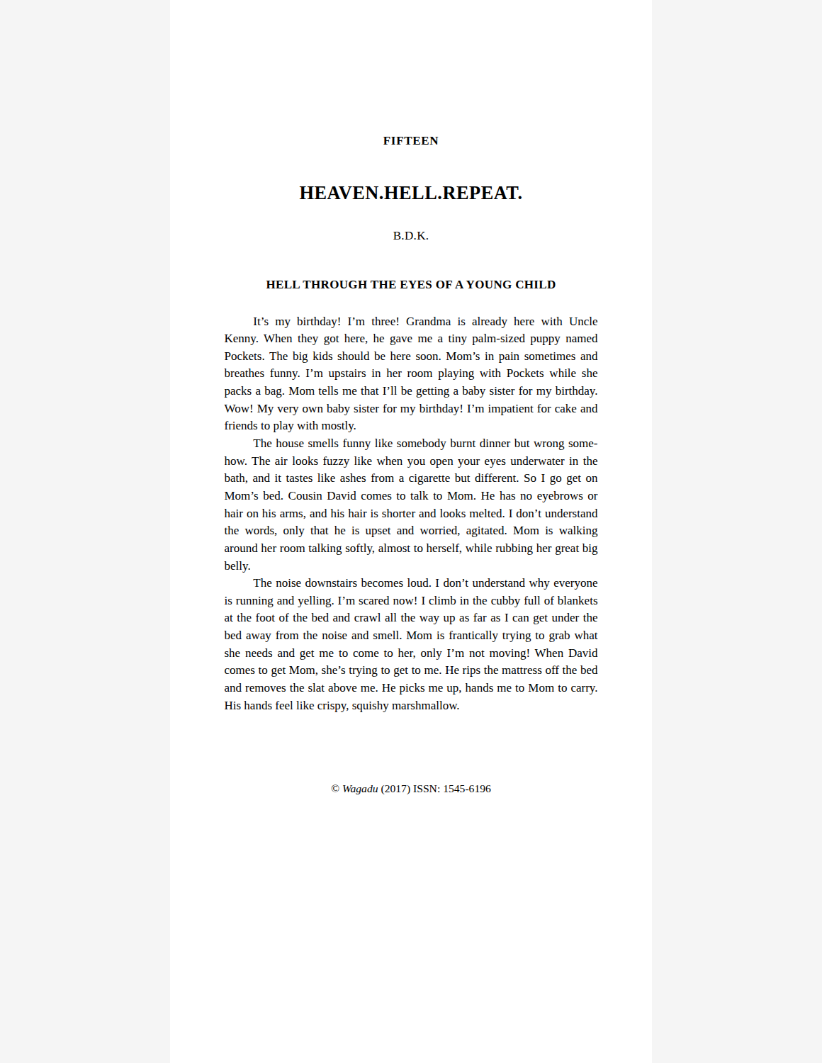FIFTEEN
HEAVEN.HELL.REPEAT.
B.D.K.
HELL THROUGH THE EYES OF A YOUNG CHILD
It’s my birthday! I’m three! Grandma is already here with Uncle Kenny. When they got here, he gave me a tiny palm-sized puppy named Pockets. The big kids should be here soon. Mom’s in pain sometimes and breathes funny. I’m upstairs in her room playing with Pockets while she packs a bag. Mom tells me that I’ll be getting a baby sister for my birthday. Wow! My very own baby sister for my birthday! I’m impatient for cake and friends to play with mostly.
The house smells funny like somebody burnt dinner but wrong somehow. The air looks fuzzy like when you open your eyes underwater in the bath, and it tastes like ashes from a cigarette but different. So I go get on Mom’s bed. Cousin David comes to talk to Mom. He has no eyebrows or hair on his arms, and his hair is shorter and looks melted. I don’t understand the words, only that he is upset and worried, agitated. Mom is walking around her room talking softly, almost to herself, while rubbing her great big belly.
The noise downstairs becomes loud. I don’t understand why everyone is running and yelling. I’m scared now! I climb in the cubby full of blankets at the foot of the bed and crawl all the way up as far as I can get under the bed away from the noise and smell. Mom is frantically trying to grab what she needs and get me to come to her, only I’m not moving! When David comes to get Mom, she’s trying to get to me. He rips the mattress off the bed and removes the slat above me. He picks me up, hands me to Mom to carry. His hands feel like crispy, squishy marshmallow.
© Wagadu (2017) ISSN: 1545-6196